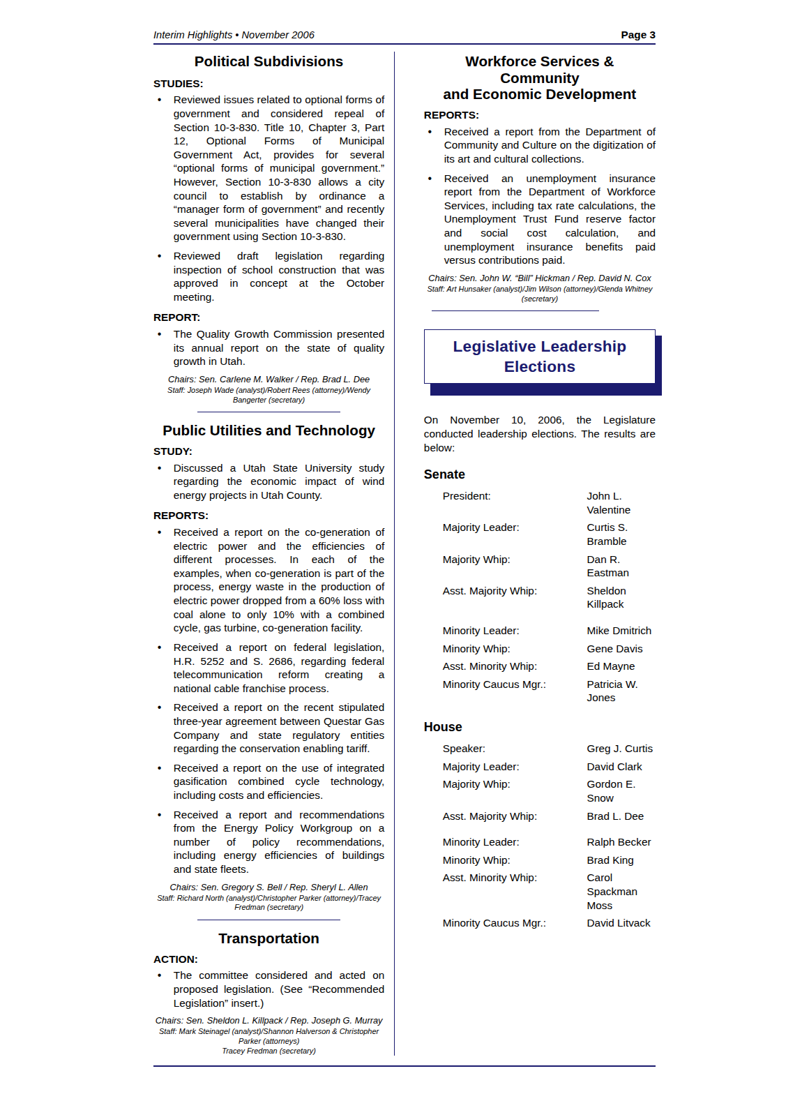Interim Highlights • November 2006
Page 3
Political Subdivisions
Studies:
Reviewed issues related to optional forms of government and considered repeal of Section 10-3-830. Title 10, Chapter 3, Part 12, Optional Forms of Municipal Government Act, provides for several “optional forms of municipal government.” However, Section 10-3-830 allows a city council to establish by ordinance a “manager form of government” and recently several municipalities have changed their government using Section 10-3-830.
Reviewed draft legislation regarding inspection of school construction that was approved in concept at the October meeting.
Report:
The Quality Growth Commission presented its annual report on the state of quality growth in Utah.
Chairs: Sen. Carlene M. Walker / Rep. Brad L. Dee
Staff: Joseph Wade (analyst)/Robert Rees (attorney)/Wendy Bangerter (secretary)
Public Utilities and Technology
Study:
Discussed a Utah State University study regarding the economic impact of wind energy projects in Utah County.
Reports:
Received a report on the co-generation of electric power and the efficiencies of different processes. In each of the examples, when co-generation is part of the process, energy waste in the production of electric power dropped from a 60% loss with coal alone to only 10% with a combined cycle, gas turbine, co-generation facility.
Received a report on federal legislation, H.R. 5252 and S. 2686, regarding federal telecommunication reform creating a national cable franchise process.
Received a report on the recent stipulated three-year agreement between Questar Gas Company and state regulatory entities regarding the conservation enabling tariff.
Received a report on the use of integrated gasification combined cycle technology, including costs and efficiencies.
Received a report and recommendations from the Energy Policy Workgroup on a number of policy recommendations, including energy efficiencies of buildings and state fleets.
Chairs: Sen. Gregory S. Bell / Rep. Sheryl L. Allen
Staff: Richard North (analyst)/Christopher Parker (attorney)/Tracey Fredman (secretary)
Transportation
Action:
The committee considered and acted on proposed legislation. (See “Recommended Legislation” insert.)
Chairs: Sen. Sheldon L. Killpack / Rep. Joseph G. Murray
Staff: Mark Steinagel (analyst)/Shannon Halverson & Christopher Parker (attorneys)
Tracey Fredman (secretary)
Workforce Services & Community
and Economic Development
Reports:
Received a report from the Department of Community and Culture on the digitization of its art and cultural collections.
Received an unemployment insurance report from the Department of Workforce Services, including tax rate calculations, the Unemployment Trust Fund reserve factor and social cost calculation, and unemployment insurance benefits paid versus contributions paid.
Chairs: Sen. John W. “Bill” Hickman / Rep. David N. Cox
Staff: Art Hunsaker (analyst)/Jim Wilson (attorney)/Glenda Whitney (secretary)
Legislative Leadership Elections
On November 10, 2006, the Legislature conducted leadership elections. The results are below:
Senate
| President: | John L. Valentine |
| Majority Leader: | Curtis S. Bramble |
| Majority Whip: | Dan R. Eastman |
| Asst. Majority Whip: | Sheldon Killpack |
| Minority Leader: | Mike Dmitrich |
| Minority Whip: | Gene Davis |
| Asst. Minority Whip: | Ed Mayne |
| Minority Caucus Mgr.: | Patricia W. Jones |
House
| Speaker: | Greg J. Curtis |
| Majority Leader: | David Clark |
| Majority Whip: | Gordon E. Snow |
| Asst. Majority Whip: | Brad L. Dee |
| Minority Leader: | Ralph Becker |
| Minority Whip: | Brad King |
| Asst. Minority Whip: | Carol Spackman Moss |
| Minority Caucus Mgr.: | David Litvack |